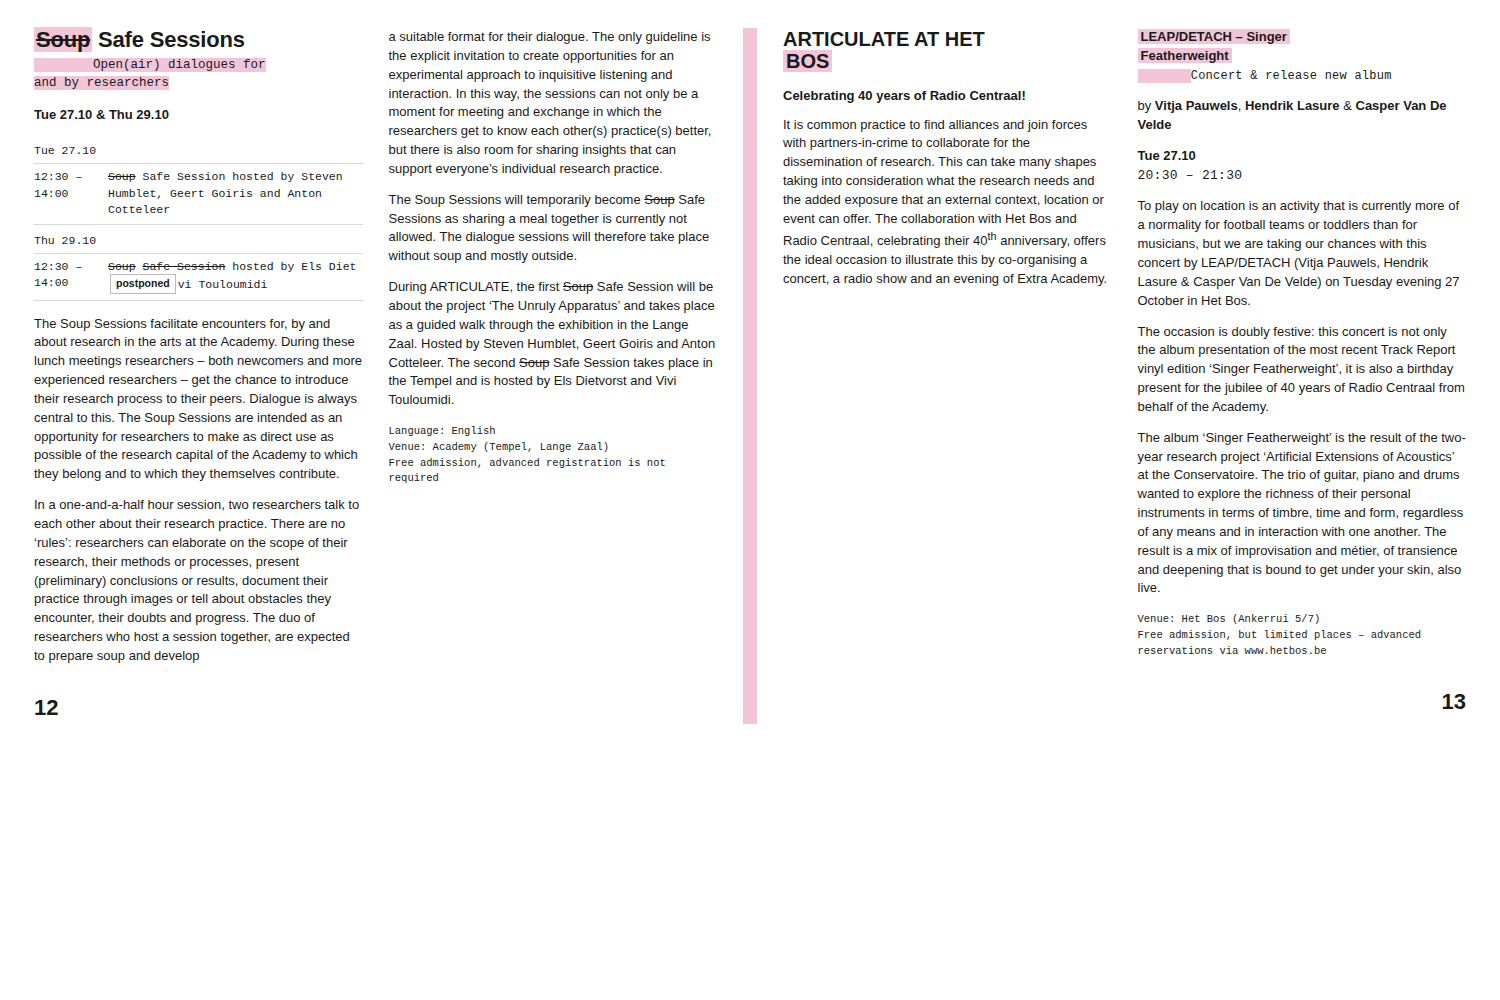Soup Safe Sessions
Open(air) dialogues for
and by researchers
Tue 27.10 & Thu 29.10
| Tue 27.10 |
| 12:30 – 14:00 | Soup Safe Session hosted by Steven Humblet, Geert Goiris and Anton Cotteleer |
| Thu 29.10 |
| 12:30 – 14:00 | Soup Safe Session hosted by Els Diet postponed vi Touloumidi |
The Soup Sessions facilitate encounters for, by and about research in the arts at the Academy. During these lunch meetings researchers – both newcomers and more experienced researchers – get the chance to introduce their research process to their peers. Dialogue is always central to this. The Soup Sessions are intended as an opportunity for researchers to make as direct use as possible of the research capital of the Academy to which they belong and to which they themselves contribute.
In a one-and-a-half hour session, two researchers talk to each other about their research practice. There are no ‘rules’: researchers can elaborate on the scope of their research, their methods or processes, present (preliminary) conclusions or results, document their practice through images or tell about obstacles they encounter, their doubts and progress. The duo of researchers who host a session together, are expected to prepare soup and develop
12
a suitable format for their dialogue. The only guideline is the explicit invitation to create opportunities for an experimental approach to inquisitive listening and interaction. In this way, the sessions can not only be a moment for meeting and exchange in which the researchers get to know each other(s) practice(s) better, but there is also room for sharing insights that can support everyone’s individual research practice.
The Soup Sessions will temporarily become Soup Safe Sessions as sharing a meal together is currently not allowed. The dialogue sessions will therefore take place without soup and mostly outside.
During ARTICULATE, the first Soup Safe Session will be about the project ‘The Unruly Apparatus’ and takes place as a guided walk through the exhibition in the Lange Zaal. Hosted by Steven Humblet, Geert Goiris and Anton Cotteleer. The second Soup Safe Session takes place in the Tempel and is hosted by Els Dietvorst and Vivi Touloumidi.
Language: English
Venue: Academy (Tempel, Lange Zaal)
Free admission, advanced registration is not required
ARTICULATE AT HET
BOS
Celebrating 40 years of Radio Centraal!
It is common practice to find alliances and join forces with partners-in-crime to collaborate for the dissemination of research. This can take many shapes taking into consideration what the research needs and the added exposure that an external context, location or event can offer. The collaboration with Het Bos and Radio Centraal, celebrating their 40th anniversary, offers the ideal occasion to illustrate this by co-organising a concert, a radio show and an evening of Extra Academy.
LEAP/DETACH – Singer
Featherweight
Concert & release new album
by Vitja Pauwels, Hendrik Lasure & Casper Van De Velde
Tue 27.10
20:30 – 21:30
To play on location is an activity that is currently more of a normality for football teams or toddlers than for musicians, but we are taking our chances with this concert by LEAP/DETACH (Vitja Pauwels, Hendrik Lasure & Casper Van De Velde) on Tuesday evening 27 October in Het Bos.
The occasion is doubly festive: this concert is not only the album presentation of the most recent Track Report vinyl edition ‘Singer Featherweight’, it is also a birthday present for the jubilee of 40 years of Radio Centraal from behalf of the Academy.
The album ‘Singer Featherweight’ is the result of the two-year research project ‘Artificial Extensions of Acoustics’ at the Conservatoire. The trio of guitar, piano and drums wanted to explore the richness of their personal instruments in terms of timbre, time and form, regardless of any means and in interaction with one another. The result is a mix of improvisation and métier, of transience and deepening that is bound to get under your skin, also live.
Venue: Het Bos (Ankerrui 5/7)
Free admission, but limited places – advanced reservations via www.hetbos.be
13